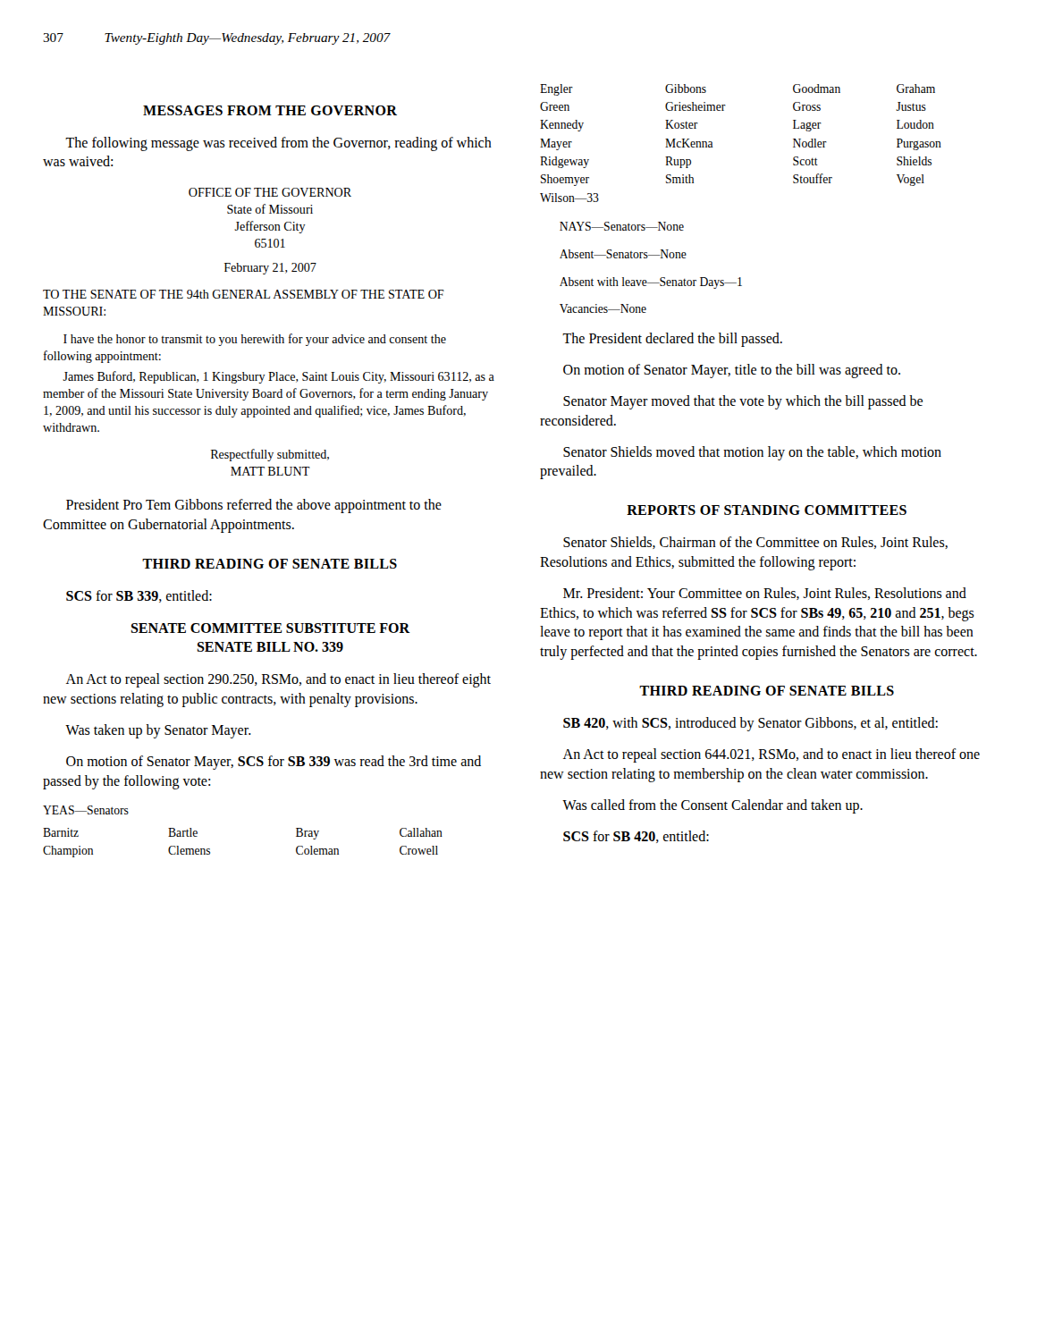307 Twenty-Eighth Day—Wednesday, February 21, 2007
Messages from the Governor
The following message was received from the Governor, reading of which was waived:
OFFICE OF THE GOVERNOR
State of Missouri
Jefferson City
65101
February 21, 2007
TO THE SENATE OF THE 94th GENERAL ASSEMBLY OF THE STATE OF MISSOURI:
I have the honor to transmit to you herewith for your advice and consent the following appointment:
James Buford, Republican, 1 Kingsbury Place, Saint Louis City, Missouri 63112, as a member of the Missouri State University Board of Governors, for a term ending January 1, 2009, and until his successor is duly appointed and qualified; vice, James Buford, withdrawn.
Respectfully submitted,
MATT BLUNT
President Pro Tem Gibbons referred the above appointment to the Committee on Gubernatorial Appointments.
Third Reading of Senate Bills
SCS for SB 339, entitled:
Senate Committee Substitute for
Senate Bill No. 339
An Act to repeal section 290.250, RSMo, and to enact in lieu thereof eight new sections relating to public contracts, with penalty provisions.
Was taken up by Senator Mayer.
On motion of Senator Mayer, SCS for SB 339 was read the 3rd time and passed by the following vote:
YEAS—Senators
| Barnitz | Bartle | Bray | Callahan |
| Champion | Clemens | Coleman | Crowell |
| Engler | Gibbons | Goodman | Graham |
| Green | Griesheimer | Gross | Justus |
| Kennedy | Koster | Lager | Loudon |
| Mayer | McKenna | Nodler | Purgason |
| Ridgeway | Rupp | Scott | Shields |
| Shoemyer | Smith | Stouffer | Vogel |
| Wilson—33 | | | |
NAYS—Senators—None
Absent—Senators—None
Absent with leave—Senator Days—1
Vacancies—None
The President declared the bill passed.
On motion of Senator Mayer, title to the bill was agreed to.
Senator Mayer moved that the vote by which the bill passed be reconsidered.
Senator Shields moved that motion lay on the table, which motion prevailed.
Reports of Standing Committees
Senator Shields, Chairman of the Committee on Rules, Joint Rules, Resolutions and Ethics, submitted the following report:
Mr. President: Your Committee on Rules, Joint Rules, Resolutions and Ethics, to which was referred SS for SCS for SBs 49, 65, 210 and 251, begs leave to report that it has examined the same and finds that the bill has been truly perfected and that the printed copies furnished the Senators are correct.
Third Reading of Senate Bills
SB 420, with SCS, introduced by Senator Gibbons, et al, entitled:
An Act to repeal section 644.021, RSMo, and to enact in lieu thereof one new section relating to membership on the clean water commission.
Was called from the Consent Calendar and taken up.
SCS for SB 420, entitled: